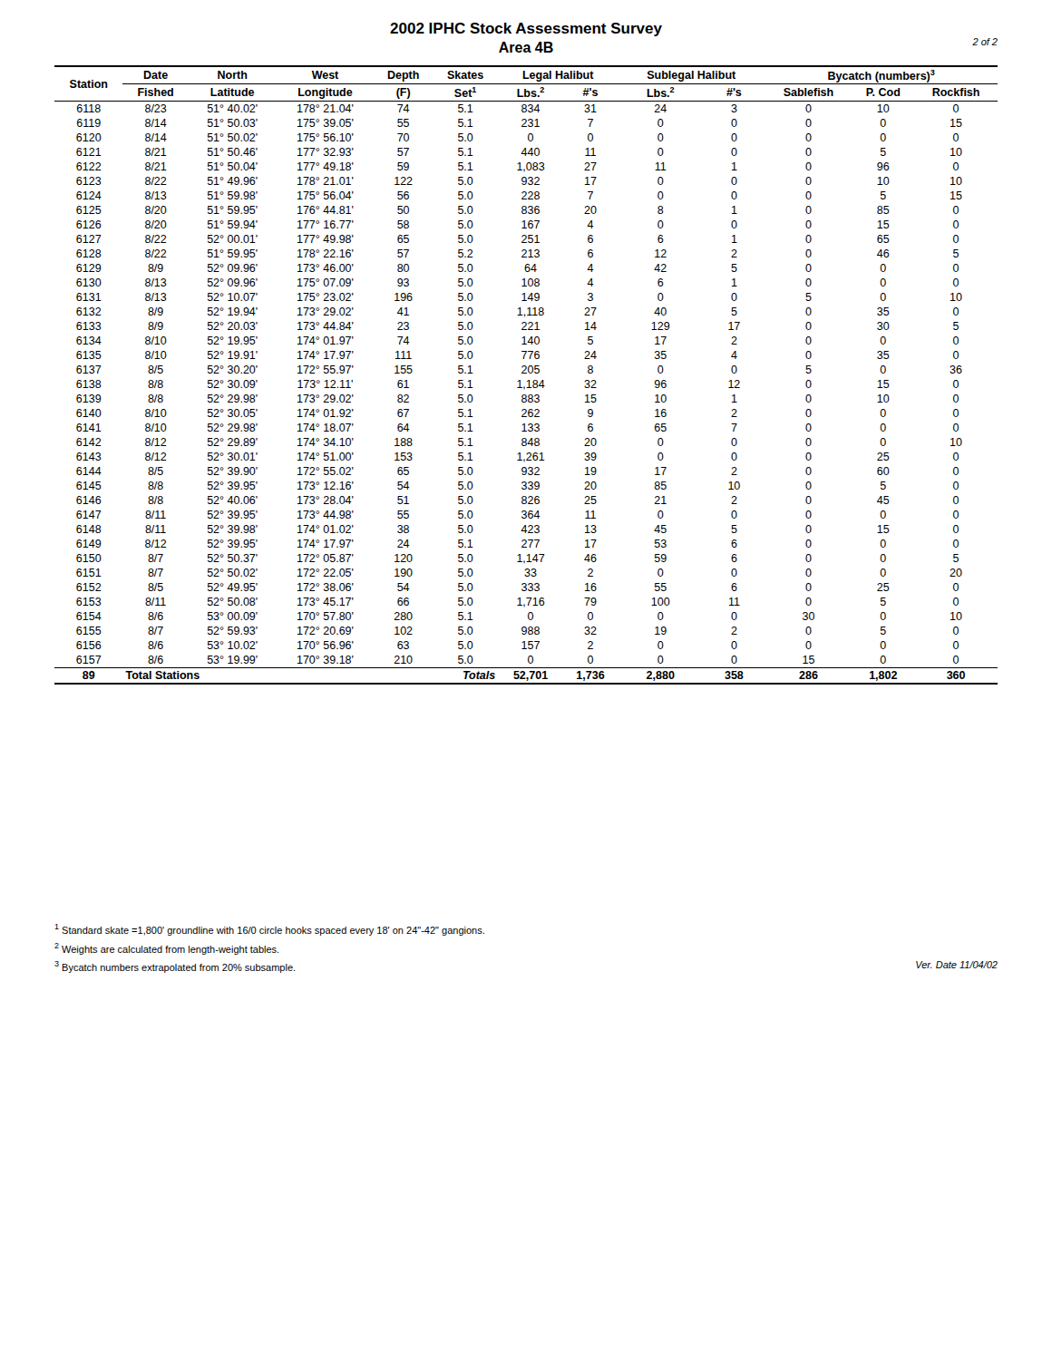2 of 2
2002 IPHC Stock Assessment Survey
Area 4B
| Station | Date | North | West | Depth | Skates | Legal Halibut | Sublegal Halibut | Bycatch (numbers) 3 |
| --- | --- | --- | --- | --- | --- | --- | --- | --- |
| Fished | Latitude | Longitude | (F) | Set 1 | Lbs. 2 | #'s | Lbs. 2 | #'s | Sablefish | P. Cod | Rockfish |
| 6118 | 8/23 | 51° 40.02' | 178° 21.04' | 74 | 5.1 | 834 | 31 | 24 | 3 | 0 | 10 | 0 |
| 6119 | 8/14 | 51° 50.03' | 175° 39.05' | 55 | 5.1 | 231 | 7 | 0 | 0 | 0 | 0 | 15 |
| 6120 | 8/14 | 51° 50.02' | 175° 56.10' | 70 | 5.0 | 0 | 0 | 0 | 0 | 0 | 0 | 0 |
| 6121 | 8/21 | 51° 50.46' | 177° 32.93' | 57 | 5.1 | 440 | 11 | 0 | 0 | 0 | 5 | 10 |
| 6122 | 8/21 | 51° 50.04' | 177° 49.18' | 59 | 5.1 | 1,083 | 27 | 11 | 1 | 0 | 96 | 0 |
| 6123 | 8/22 | 51° 49.96' | 178° 21.01' | 122 | 5.0 | 932 | 17 | 0 | 0 | 0 | 10 | 10 |
| 6124 | 8/13 | 51° 59.98' | 175° 56.04' | 56 | 5.0 | 228 | 7 | 0 | 0 | 0 | 5 | 15 |
| 6125 | 8/20 | 51° 59.95' | 176° 44.81' | 50 | 5.0 | 836 | 20 | 8 | 1 | 0 | 85 | 0 |
| 6126 | 8/20 | 51° 59.94' | 177° 16.77' | 58 | 5.0 | 167 | 4 | 0 | 0 | 0 | 15 | 0 |
| 6127 | 8/22 | 52° 00.01' | 177° 49.98' | 65 | 5.0 | 251 | 6 | 6 | 1 | 0 | 65 | 0 |
| 6128 | 8/22 | 51° 59.95' | 178° 22.16' | 57 | 5.2 | 213 | 6 | 12 | 2 | 0 | 46 | 5 |
| 6129 | 8/9 | 52° 09.96' | 173° 46.00' | 80 | 5.0 | 64 | 4 | 42 | 5 | 0 | 0 | 0 |
| 6130 | 8/13 | 52° 09.96' | 175° 07.09' | 93 | 5.0 | 108 | 4 | 6 | 1 | 0 | 0 | 0 |
| 6131 | 8/13 | 52° 10.07' | 175° 23.02' | 196 | 5.0 | 149 | 3 | 0 | 0 | 5 | 0 | 10 |
| 6132 | 8/9 | 52° 19.94' | 173° 29.02' | 41 | 5.0 | 1,118 | 27 | 40 | 5 | 0 | 35 | 0 |
| 6133 | 8/9 | 52° 20.03' | 173° 44.84' | 23 | 5.0 | 221 | 14 | 129 | 17 | 0 | 30 | 5 |
| 6134 | 8/10 | 52° 19.95' | 174° 01.97' | 74 | 5.0 | 140 | 5 | 17 | 2 | 0 | 0 | 0 |
| 6135 | 8/10 | 52° 19.91' | 174° 17.97' | 111 | 5.0 | 776 | 24 | 35 | 4 | 0 | 35 | 0 |
| 6137 | 8/5 | 52° 30.20' | 172° 55.97' | 155 | 5.1 | 205 | 8 | 0 | 0 | 5 | 0 | 36 |
| 6138 | 8/8 | 52° 30.09' | 173° 12.11' | 61 | 5.1 | 1,184 | 32 | 96 | 12 | 0 | 15 | 0 |
| 6139 | 8/8 | 52° 29.98' | 173° 29.02' | 82 | 5.0 | 883 | 15 | 10 | 1 | 0 | 10 | 0 |
| 6140 | 8/10 | 52° 30.05' | 174° 01.92' | 67 | 5.1 | 262 | 9 | 16 | 2 | 0 | 0 | 0 |
| 6141 | 8/10 | 52° 29.98' | 174° 18.07' | 64 | 5.1 | 133 | 6 | 65 | 7 | 0 | 0 | 0 |
| 6142 | 8/12 | 52° 29.89' | 174° 34.10' | 188 | 5.1 | 848 | 20 | 0 | 0 | 0 | 0 | 10 |
| 6143 | 8/12 | 52° 30.01' | 174° 51.00' | 153 | 5.1 | 1,261 | 39 | 0 | 0 | 0 | 25 | 0 |
| 6144 | 8/5 | 52° 39.90' | 172° 55.02' | 65 | 5.0 | 932 | 19 | 17 | 2 | 0 | 60 | 0 |
| 6145 | 8/8 | 52° 39.95' | 173° 12.16' | 54 | 5.0 | 339 | 20 | 85 | 10 | 0 | 5 | 0 |
| 6146 | 8/8 | 52° 40.06' | 173° 28.04' | 51 | 5.0 | 826 | 25 | 21 | 2 | 0 | 45 | 0 |
| 6147 | 8/11 | 52° 39.95' | 173° 44.98' | 55 | 5.0 | 364 | 11 | 0 | 0 | 0 | 0 | 0 |
| 6148 | 8/11 | 52° 39.98' | 174° 01.02' | 38 | 5.0 | 423 | 13 | 45 | 5 | 0 | 15 | 0 |
| 6149 | 8/12 | 52° 39.95' | 174° 17.97' | 24 | 5.1 | 277 | 17 | 53 | 6 | 0 | 0 | 0 |
| 6150 | 8/7 | 52° 50.37' | 172° 05.87' | 120 | 5.0 | 1,147 | 46 | 59 | 6 | 0 | 0 | 5 |
| 6151 | 8/7 | 52° 50.02' | 172° 22.05' | 190 | 5.0 | 33 | 2 | 0 | 0 | 0 | 0 | 20 |
| 6152 | 8/5 | 52° 49.95' | 172° 38.06' | 54 | 5.0 | 333 | 16 | 55 | 6 | 0 | 25 | 0 |
| 6153 | 8/11 | 52° 50.08' | 173° 45.17' | 66 | 5.0 | 1,716 | 79 | 100 | 11 | 0 | 5 | 0 |
| 6154 | 8/6 | 53° 00.09' | 170° 57.80' | 280 | 5.1 | 0 | 0 | 0 | 0 | 30 | 0 | 10 |
| 6155 | 8/7 | 52° 59.93' | 172° 20.69' | 102 | 5.0 | 988 | 32 | 19 | 2 | 0 | 5 | 0 |
| 6156 | 8/6 | 53° 10.02' | 170° 56.96' | 63 | 5.0 | 157 | 2 | 0 | 0 | 0 | 0 | 0 |
| 6157 | 8/6 | 53° 19.99' | 170° 39.18' | 210 | 5.0 | 0 | 0 | 0 | 0 | 15 | 0 | 0 |
| 89 | Total Stations | Totals | 52,701 | 1,736 | 2,880 | 358 | 286 | 1,802 | 360 |
1 Standard skate =1,800' groundline with 16/0 circle hooks spaced every 18' on 24"-42" gangions.
2 Weights are calculated from length-weight tables.
Ver. Date 11/04/023 Bycatch numbers extrapolated from 20% subsample.